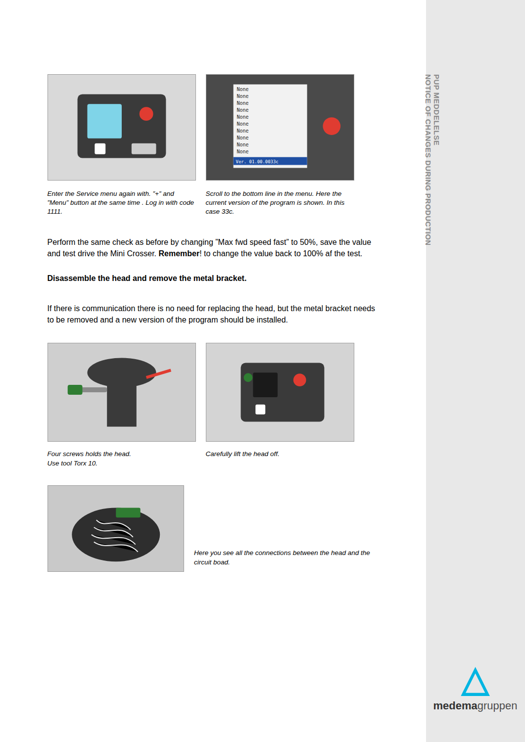PUP MEDDELELSE
NOTICE OF CHANGES DURING PRODUCTION
△
medemagruppen
None None None None None None None None None None Ver. 01.00.0033c
Enter the Service menu again with. ”+” and ”Menu” button at the same time . Log in with code 1111.
Scroll to the bottom line in the menu. Here the current version of the program is shown. In this case 33c.
Perform the same check as before by changing ”Max fwd speed fast” to 50%, save the value and test drive the Mini Crosser. Remember! to change the value back to 100% af the test.
Disassemble the head and remove the metal bracket.
If there is communication there is no need for replacing the head, but the metal bracket needs to be removed and a new version of the program should be installed.
Four screws holds the head.
Use tool Torx 10.
Carefully lift the head off.
Here you see all the connections between the head and the circuit boad.